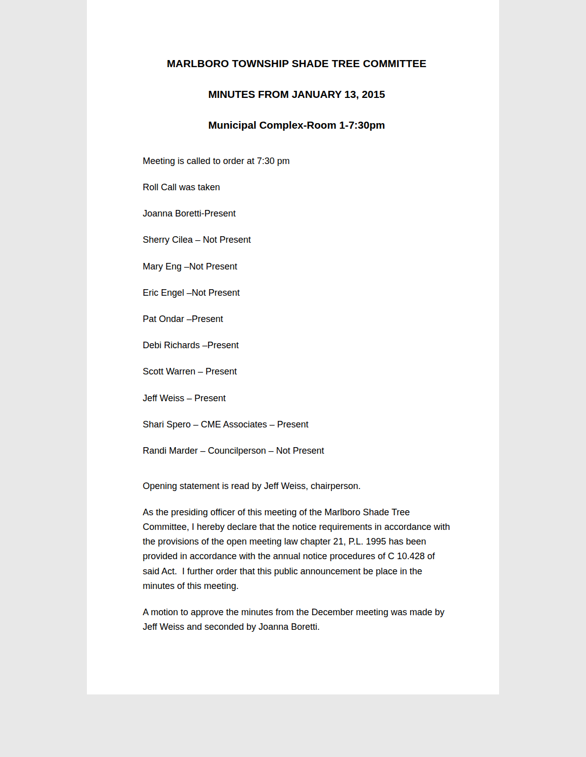MARLBORO TOWNSHIP SHADE TREE COMMITTEE
MINUTES FROM JANUARY 13, 2015
Municipal Complex-Room 1-7:30pm
Meeting is called to order at 7:30 pm
Roll Call was taken
Joanna Boretti-Present
Sherry Cilea – Not Present
Mary Eng –Not Present
Eric Engel –Not Present
Pat Ondar –Present
Debi Richards –Present
Scott Warren – Present
Jeff Weiss – Present
Shari Spero – CME Associates – Present
Randi Marder – Councilperson – Not Present
Opening statement is read by Jeff Weiss, chairperson.
As the presiding officer of this meeting of the Marlboro Shade Tree Committee, I hereby declare that the notice requirements in accordance with the provisions of the open meeting law chapter 21, P.L. 1995 has been provided in accordance with the annual notice procedures of C 10.428 of said Act. I further order that this public announcement be place in the minutes of this meeting.
A motion to approve the minutes from the December meeting was made by Jeff Weiss and seconded by Joanna Boretti.